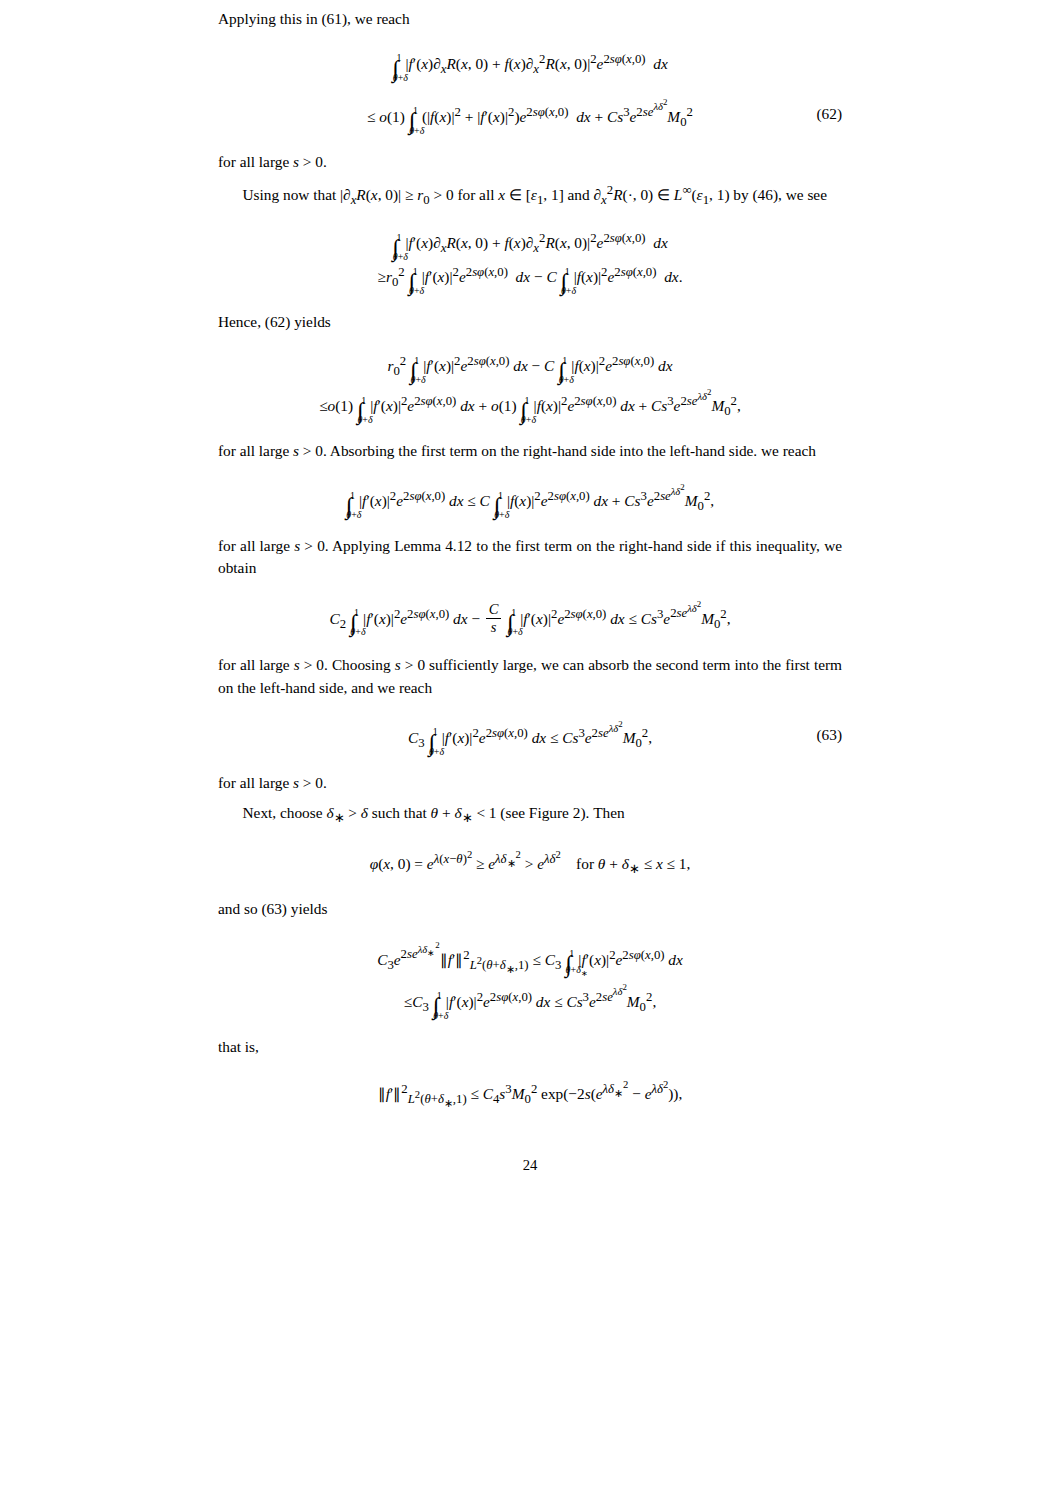Applying this in (61), we reach
∫1 θ+δ |f′(x)∂xR(x, 0) + f(x)∂x2R(x, 0)|2e2sφ(x,0) dx
≤ o(1) ∫1 θ+δ (|f(x)|2 + |f′(x)|2)e2sφ(x,0) dx + Cs3e2seλδ2M02
(62)
for all large s > 0.
Using now that |∂xR(x, 0)| ≥ r0 > 0 for all x ∈ [ε1, 1] and ∂x2R(·, 0) ∈ L∞(ε1, 1) by (46), we see
∫1 θ+δ |f′(x)∂xR(x, 0) + f(x)∂x2R(x, 0)|2e2sφ(x,0) dx ≥r02 ∫1 θ+δ |f′(x)|2e2sφ(x,0) dx − C ∫1 θ+δ |f(x)|2e2sφ(x,0) dx.
Hence, (62) yields
r02 ∫1 θ+δ |f′(x)|2e2sφ(x,0)dx − C ∫1 θ+δ |f(x)|2e2sφ(x,0)dx ≤o(1) ∫1 θ+δ |f′(x)|2e2sφ(x,0)dx + o(1) ∫1 θ+δ |f(x)|2e2sφ(x,0)dx + Cs3e2seλδ2M02,
for all large s > 0. Absorbing the first term on the right-hand side into the left-hand side. we reach
∫1 θ+δ |f′(x)|2e2sφ(x,0)dx ≤ C ∫1 θ+δ |f(x)|2e2sφ(x,0)dx + Cs3e2seλδ2M02,
for all large s > 0. Applying Lemma 4.12 to the first term on the right-hand side if this inequality, we obtain
C2 ∫1 θ+δ |f′(x)|2e2sφ(x,0)dx − Cs ∫1 θ+δ |f′(x)|2e2sφ(x,0)dx ≤ Cs3e2seλδ2M02,
for all large s > 0. Choosing s > 0 sufficiently large, we can absorb the second term into the first term on the left-hand side, and we reach
C3 ∫1 θ+δ |f′(x)|2e2sφ(x,0)dx ≤ Cs3e2seλδ2M02,
(63)
for all large s > 0.
Next, choose δ∗ > δ such that θ + δ∗ < 1 (see Figure 2). Then
φ(x, 0) = eλ(x−θ)2 ≥ eλδ∗2 > eλδ2 for θ + δ∗ ≤ x ≤ 1,
and so (63) yields
C3e2seλδ∗2∥f′∥2L2(θ+δ∗,1) ≤ C3 ∫1 θ+δ∗ |f′(x)|2e2sφ(x,0)dx ≤C3 ∫1 θ+δ |f′(x)|2e2sφ(x,0)dx ≤ Cs3e2seλδ2M02,
that is,
∥f′∥2L2(θ+δ∗,1) ≤ C4s3M02 exp(−2s(eλδ∗2 − eλδ2)),
24